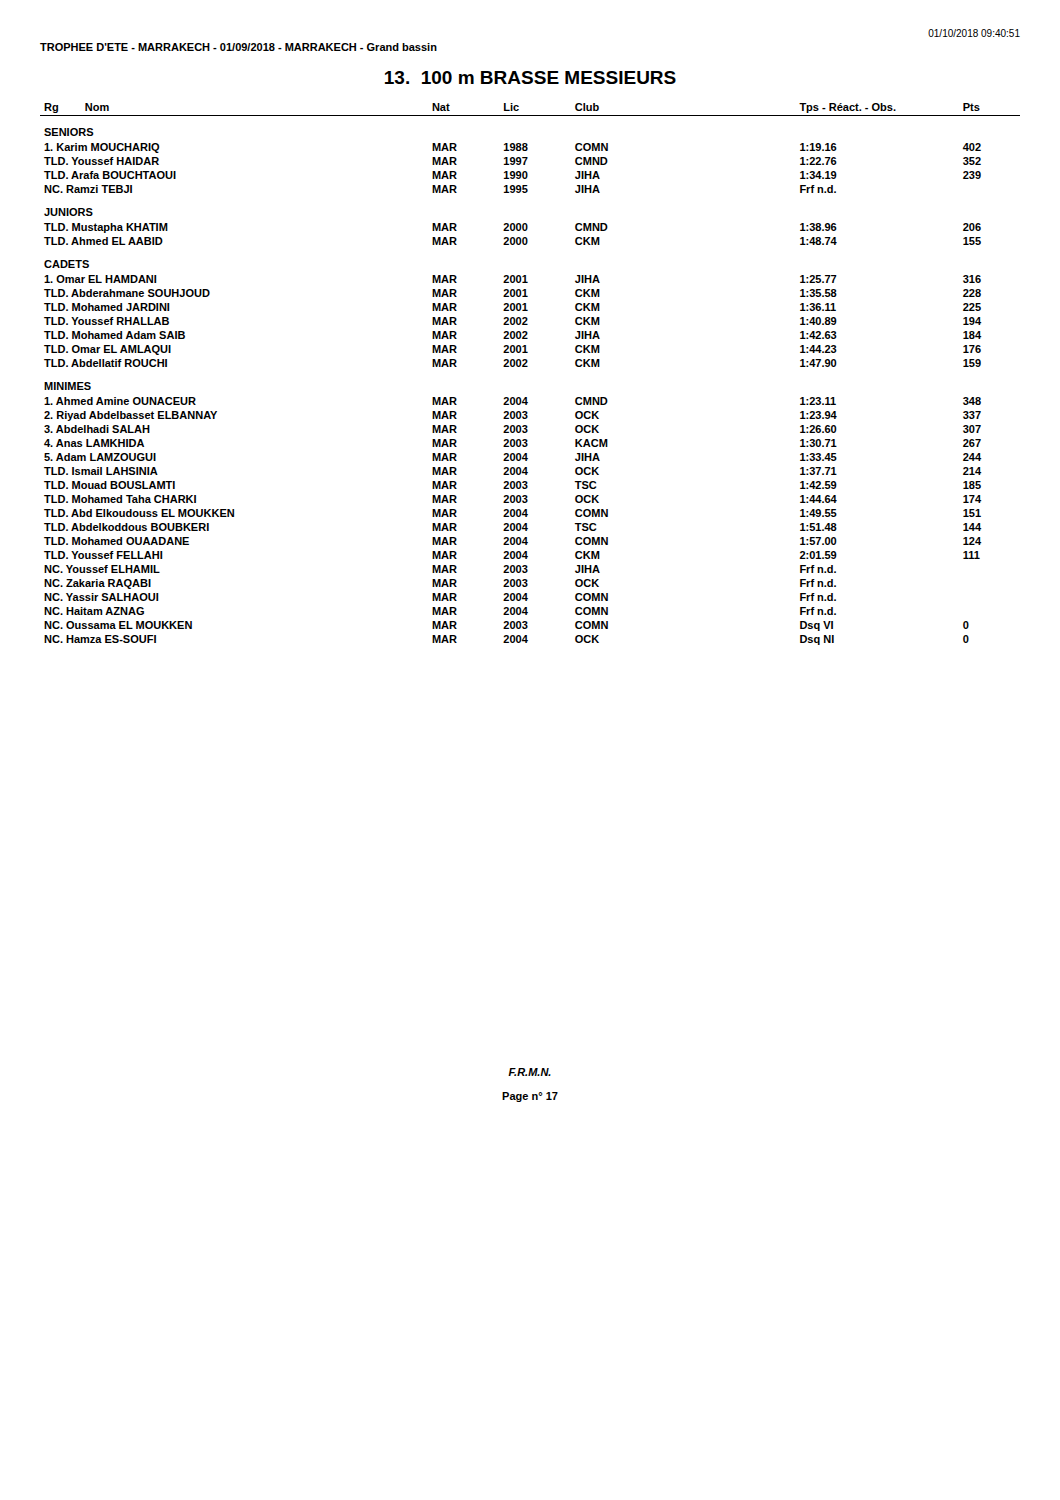01/10/2018 09:40:51
TROPHEE D'ETE - MARRAKECH - 01/09/2018 - MARRAKECH - Grand bassin
13. 100 m BRASSE MESSIEURS
| Rg | Nom | Nat | Lic | Club | Tps - Réact. - Obs. | Pts |
| --- | --- | --- | --- | --- | --- | --- |
| SENIORS |
| 1. Karim MOUCHARIQ | MAR | 1988 | COMN | 1:19.16 | 402 |
| TLD. Youssef HAIDAR | MAR | 1997 | CMND | 1:22.76 | 352 |
| TLD. Arafa BOUCHTAOUI | MAR | 1990 | JIHA | 1:34.19 | 239 |
| NC. Ramzi TEBJI | MAR | 1995 | JIHA | Frf n.d. | |
| JUNIORS |
| TLD. Mustapha KHATIM | MAR | 2000 | CMND | 1:38.96 | 206 |
| TLD. Ahmed EL AABID | MAR | 2000 | CKM | 1:48.74 | 155 |
| CADETS |
| 1. Omar EL HAMDANI | MAR | 2001 | JIHA | 1:25.77 | 316 |
| TLD. Abderahmane SOUHJOUD | MAR | 2001 | CKM | 1:35.58 | 228 |
| TLD. Mohamed JARDINI | MAR | 2001 | CKM | 1:36.11 | 225 |
| TLD. Youssef RHALLAB | MAR | 2002 | CKM | 1:40.89 | 194 |
| TLD. Mohamed Adam SAIB | MAR | 2002 | JIHA | 1:42.63 | 184 |
| TLD. Omar EL AMLAQUI | MAR | 2001 | CKM | 1:44.23 | 176 |
| TLD. Abdellatif ROUCHI | MAR | 2002 | CKM | 1:47.90 | 159 |
| MINIMES |
| 1. Ahmed Amine OUNACEUR | MAR | 2004 | CMND | 1:23.11 | 348 |
| 2. Riyad Abdelbasset ELBANNAY | MAR | 2003 | OCK | 1:23.94 | 337 |
| 3. Abdelhadi SALAH | MAR | 2003 | OCK | 1:26.60 | 307 |
| 4. Anas LAMKHIDA | MAR | 2003 | KACM | 1:30.71 | 267 |
| 5. Adam LAMZOUGUI | MAR | 2004 | JIHA | 1:33.45 | 244 |
| TLD. Ismail LAHSINIA | MAR | 2004 | OCK | 1:37.71 | 214 |
| TLD. Mouad BOUSLAMTI | MAR | 2003 | TSC | 1:42.59 | 185 |
| TLD. Mohamed Taha CHARKI | MAR | 2003 | OCK | 1:44.64 | 174 |
| TLD. Abd Elkoudouss EL MOUKKEN | MAR | 2004 | COMN | 1:49.55 | 151 |
| TLD. Abdelkoddous BOUBKERI | MAR | 2004 | TSC | 1:51.48 | 144 |
| TLD. Mohamed OUAADANE | MAR | 2004 | COMN | 1:57.00 | 124 |
| TLD. Youssef FELLAHI | MAR | 2004 | CKM | 2:01.59 | 111 |
| NC. Youssef ELHAMIL | MAR | 2003 | JIHA | Frf n.d. | |
| NC. Zakaria RAQABI | MAR | 2003 | OCK | Frf n.d. | |
| NC. Yassir SALHAOUI | MAR | 2004 | COMN | Frf n.d. | |
| NC. Haitam AZNAG | MAR | 2004 | COMN | Frf n.d. | |
| NC. Oussama EL MOUKKEN | MAR | 2003 | COMN | Dsq VI | 0 |
| NC. Hamza ES-SOUFI | MAR | 2004 | OCK | Dsq NI | 0 |
F.R.M.N.
Page n° 17